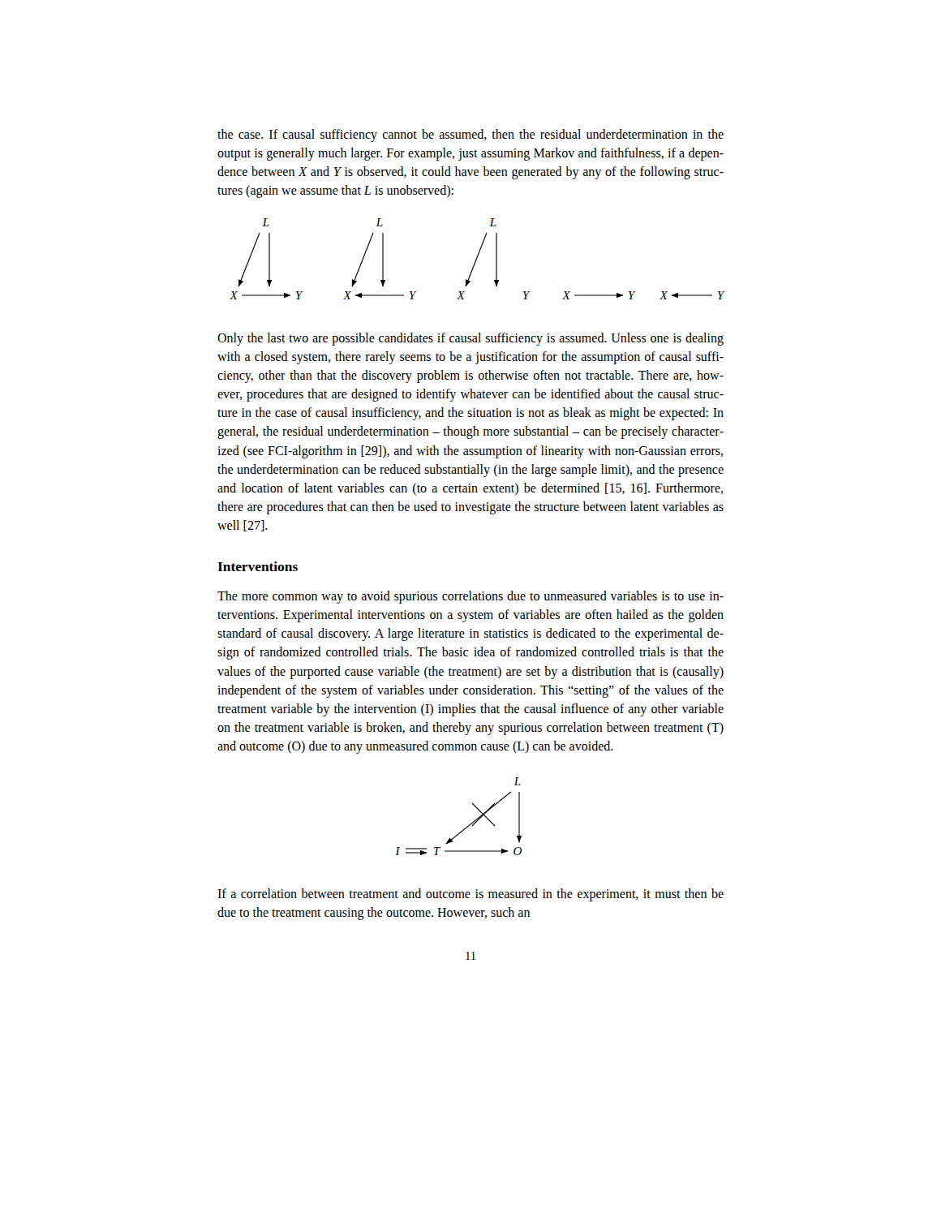the case. If causal sufficiency cannot be assumed, then the residual underdetermination in the output is generally much larger. For example, just assuming Markov and faithfulness, if a dependence between X and Y is observed, it could have been generated by any of the following structures (again we assume that L is unobserved):
L X Y L X Y L X Y X Y X Y
Only the last two are possible candidates if causal sufficiency is assumed. Unless one is dealing with a closed system, there rarely seems to be a justification for the assumption of causal sufficiency, other than that the discovery problem is otherwise often not tractable. There are, however, procedures that are designed to identify whatever can be identified about the causal structure in the case of causal insufficiency, and the situation is not as bleak as might be expected: In general, the residual underdetermination – though more substantial – can be precisely characterized (see FCI-algorithm in [29]), and with the assumption of linearity with non-Gaussian errors, the underdetermination can be reduced substantially (in the large sample limit), and the presence and location of latent variables can (to a certain extent) be determined [15, 16]. Furthermore, there are procedures that can then be used to investigate the structure between latent variables as well [27].
Interventions
The more common way to avoid spurious correlations due to unmeasured variables is to use interventions. Experimental interventions on a system of variables are often hailed as the golden standard of causal discovery. A large literature in statistics is dedicated to the experimental design of randomized controlled trials. The basic idea of randomized controlled trials is that the values of the purported cause variable (the treatment) are set by a distribution that is (causally) independent of the system of variables under consideration. This “setting” of the values of the treatment variable by the intervention (I) implies that the causal influence of any other variable on the treatment variable is broken, and thereby any spurious correlation between treatment (T) and outcome (O) due to any unmeasured common cause (L) can be avoided.
L I T O
If a correlation between treatment and outcome is measured in the experiment, it must then be due to the treatment causing the outcome. However, such an
11